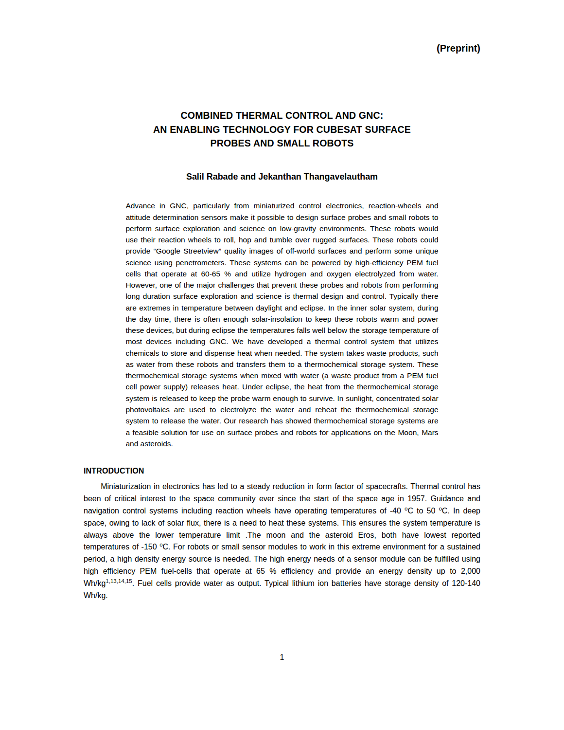(Preprint)
COMBINED THERMAL CONTROL AND GNC:
AN ENABLING TECHNOLOGY FOR CUBESAT SURFACE
PROBES AND SMALL ROBOTS
Salil Rabade and Jekanthan Thangavelautham
Advance in GNC, particularly from miniaturized control electronics, reaction-wheels and attitude determination sensors make it possible to design surface probes and small robots to perform surface exploration and science on low-gravity environments. These robots would use their reaction wheels to roll, hop and tumble over rugged surfaces. These robots could provide “Google Streetview” quality images of off-world surfaces and perform some unique science using penetrometers. These systems can be powered by high-efficiency PEM fuel cells that operate at 60-65 % and utilize hydrogen and oxygen electrolyzed from water. However, one of the major challenges that prevent these probes and robots from performing long duration surface exploration and science is thermal design and control. Typically there are extremes in temperature between daylight and eclipse. In the inner solar system, during the day time, there is often enough solar-insolation to keep these robots warm and power these devices, but during eclipse the temperatures falls well below the storage temperature of most devices including GNC. We have developed a thermal control system that utilizes chemicals to store and dispense heat when needed. The system takes waste products, such as water from these robots and transfers them to a thermochemical storage system. These thermochemical storage systems when mixed with water (a waste product from a PEM fuel cell power supply) releases heat. Under eclipse, the heat from the thermochemical storage system is released to keep the probe warm enough to survive. In sunlight, concentrated solar photovoltaics are used to electrolyze the water and reheat the thermochemical storage system to release the water. Our research has showed thermochemical storage systems are a feasible solution for use on surface probes and robots for applications on the Moon, Mars and asteroids.
Introduction
Miniaturization in electronics has led to a steady reduction in form factor of spacecrafts. Thermal control has been of critical interest to the space community ever since the start of the space age in 1957. Guidance and navigation control systems including reaction wheels have operating temperatures of -40 oC to 50 oC. In deep space, owing to lack of solar flux, there is a need to heat these systems. This ensures the system temperature is always above the lower temperature limit .The moon and the asteroid Eros, both have lowest reported temperatures of -150 oC. For robots or small sensor modules to work in this extreme environment for a sustained period, a high density energy source is needed. The high energy needs of a sensor module can be fulfilled using high efficiency PEM fuel-cells that operate at 65 % efficiency and provide an energy density up to 2,000 Wh/kg1,13,14,15. Fuel cells provide water as output. Typical lithium ion batteries have storage density of 120-140 Wh/kg.
1